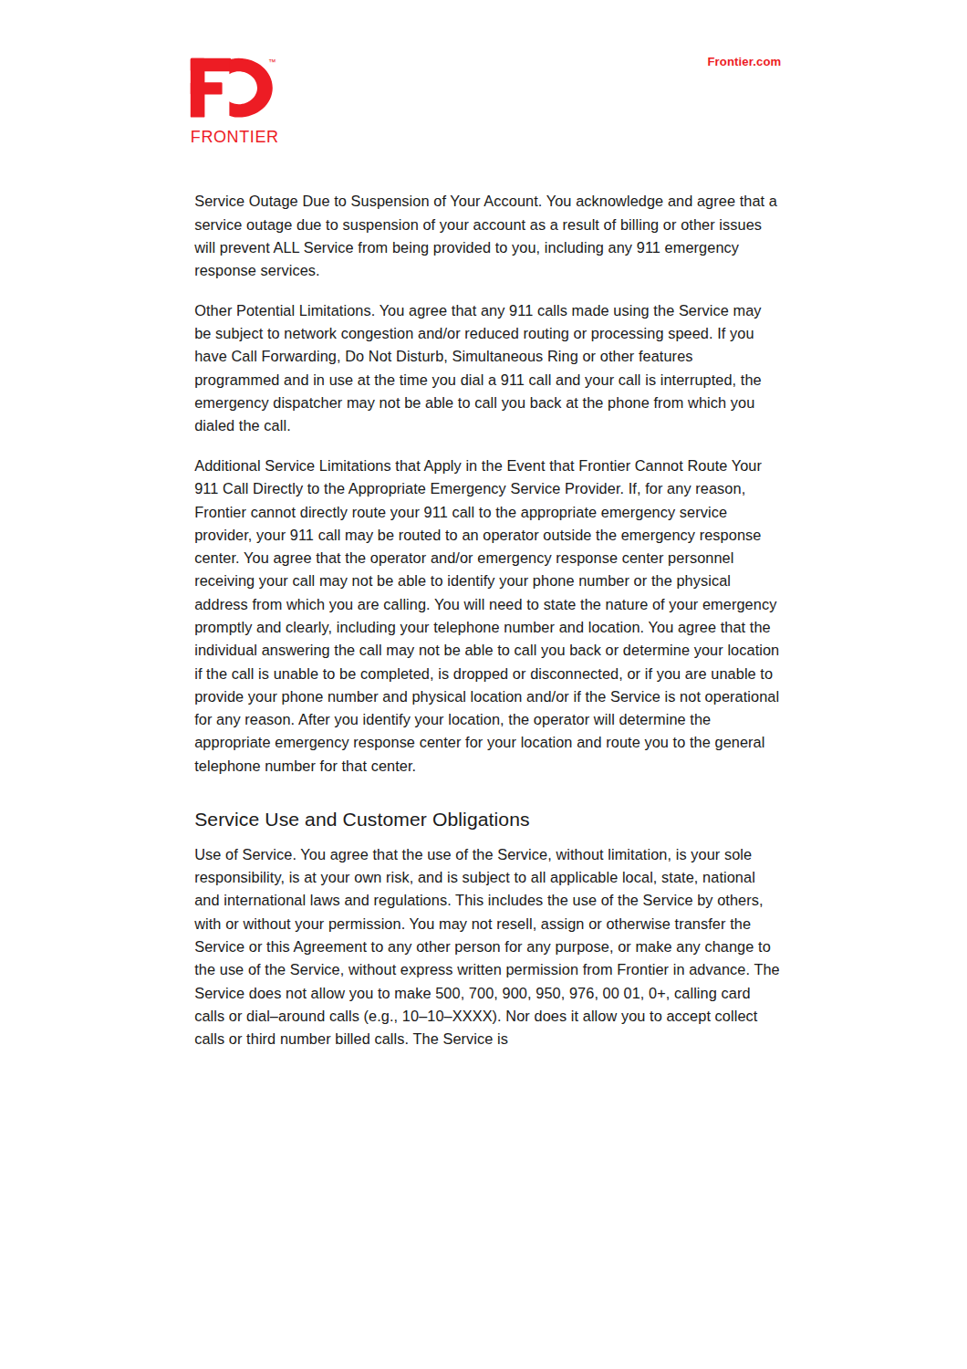Frontier FRONTIER ™
Frontier.com
Service Outage Due to Suspension of Your Account. You acknowledge and agree that a service outage due to suspension of your account as a result of billing or other issues will prevent ALL Service from being provided to you, including any 911 emergency response services.
Other Potential Limitations. You agree that any 911 calls made using the Service may be subject to network congestion and/or reduced routing or processing speed. If you have Call Forwarding, Do Not Disturb, Simultaneous Ring or other features programmed and in use at the time you dial a 911 call and your call is interrupted, the emergency dispatcher may not be able to call you back at the phone from which you dialed the call.
Additional Service Limitations that Apply in the Event that Frontier Cannot Route Your 911 Call Directly to the Appropriate Emergency Service Provider. If, for any reason, Frontier cannot directly route your 911 call to the appropriate emergency service provider, your 911 call may be routed to an operator outside the emergency response center. You agree that the operator and/or emergency response center personnel receiving your call may not be able to identify your phone number or the physical address from which you are calling. You will need to state the nature of your emergency promptly and clearly, including your telephone number and location. You agree that the individual answering the call may not be able to call you back or determine your location if the call is unable to be completed, is dropped or disconnected, or if you are unable to provide your phone number and physical location and/or if the Service is not operational for any reason. After you identify your location, the operator will determine the appropriate emergency response center for your location and route you to the general telephone number for that center.
Service Use and Customer Obligations
Use of Service. You agree that the use of the Service, without limitation, is your sole responsibility, is at your own risk, and is subject to all applicable local, state, national and international laws and regulations. This includes the use of the Service by others, with or without your permission. You may not resell, assign or otherwise transfer the Service or this Agreement to any other person for any purpose, or make any change to the use of the Service, without express written permission from Frontier in advance. The Service does not allow you to make 500, 700, 900, 950, 976, 00 01, 0+, calling card calls or dial–around calls (e.g., 10–10–XXXX). Nor does it allow you to accept collect calls or third number billed calls. The Service is